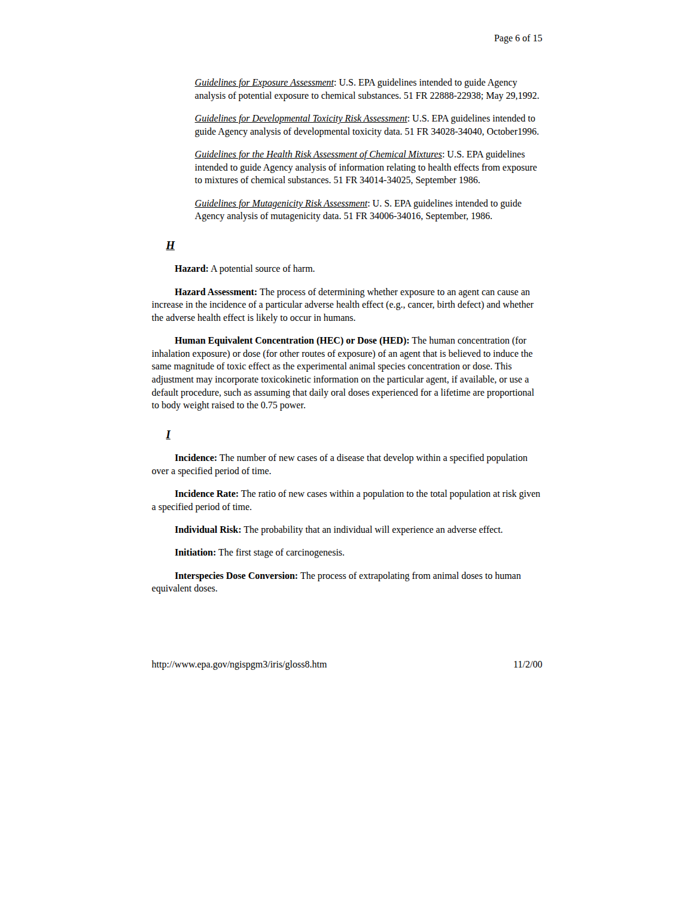Page 6 of 15
Guidelines for Exposure Assessment: U.S. EPA guidelines intended to guide Agency analysis of potential exposure to chemical substances. 51 FR 22888-22938; May 29,1992.
Guidelines for Developmental Toxicity Risk Assessment: U.S. EPA guidelines intended to guide Agency analysis of developmental toxicity data. 51 FR 34028-34040, October1996.
Guidelines for the Health Risk Assessment of Chemical Mixtures: U.S. EPA guidelines intended to guide Agency analysis of information relating to health effects from exposure to mixtures of chemical substances. 51 FR 34014-34025, September 1986.
Guidelines for Mutagenicity Risk Assessment: U. S. EPA guidelines intended to guide Agency analysis of mutagenicity data. 51 FR 34006-34016, September, 1986.
H
Hazard: A potential source of harm.
Hazard Assessment: The process of determining whether exposure to an agent can cause an increase in the incidence of a particular adverse health effect (e.g., cancer, birth defect) and whether the adverse health effect is likely to occur in humans.
Human Equivalent Concentration (HEC) or Dose (HED): The human concentration (for inhalation exposure) or dose (for other routes of exposure) of an agent that is believed to induce the same magnitude of toxic effect as the experimental animal species concentration or dose. This adjustment may incorporate toxicokinetic information on the particular agent, if available, or use a default procedure, such as assuming that daily oral doses experienced for a lifetime are proportional to body weight raised to the 0.75 power.
I
Incidence: The number of new cases of a disease that develop within a specified population over a specified period of time.
Incidence Rate: The ratio of new cases within a population to the total population at risk given a specified period of time.
Individual Risk: The probability that an individual will experience an adverse effect.
Initiation: The first stage of carcinogenesis.
Interspecies Dose Conversion: The process of extrapolating from animal doses to human equivalent doses.
http://www.epa.gov/ngispgm3/iris/gloss8.htm
11/2/00